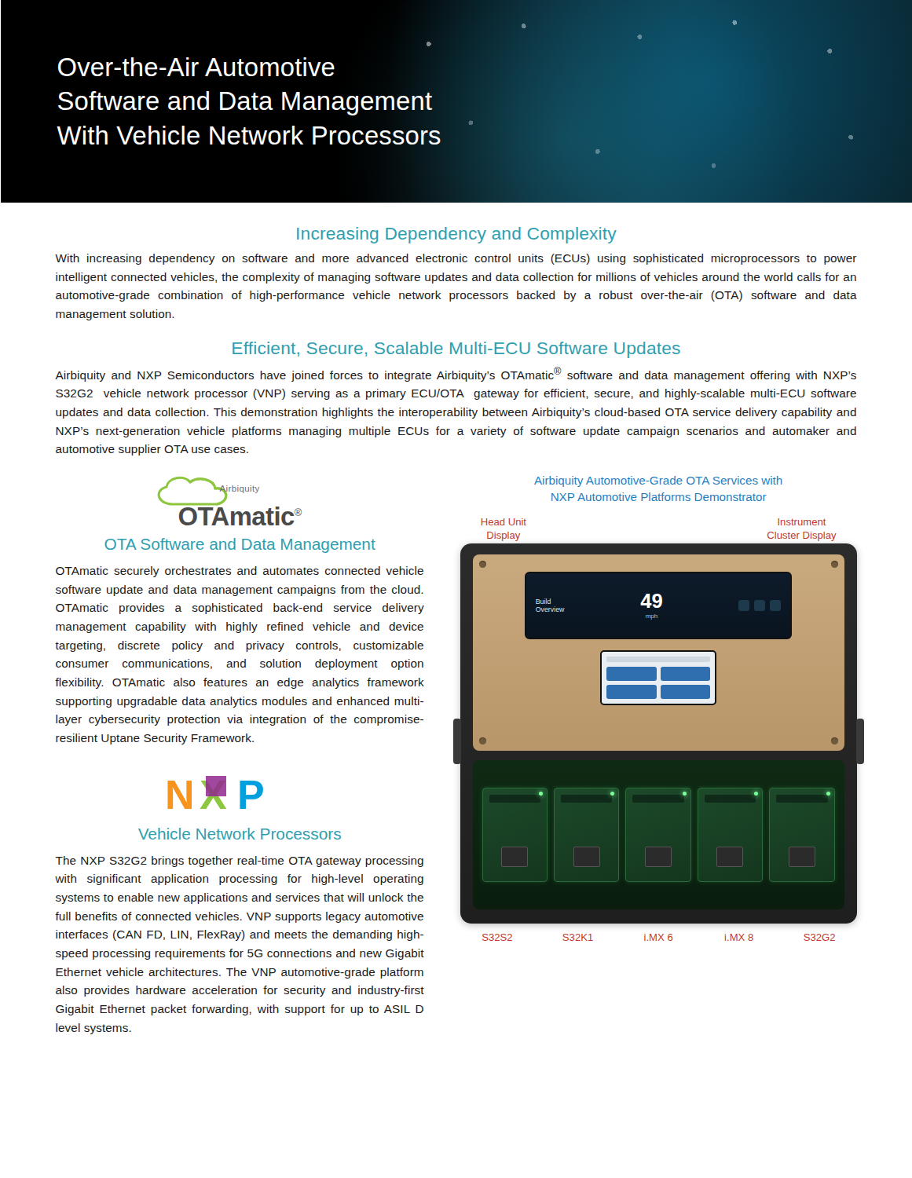Over-the-Air Automotive
Software and Data Management
With Vehicle Network Processors
Increasing Dependency and Complexity
With increasing dependency on software and more advanced electronic control units (ECUs) using sophisticated microprocessors to power intelligent connected vehicles, the complexity of managing software updates and data collection for millions of vehicles around the world calls for an automotive-grade combination of high-performance vehicle network processors backed by a robust over-the-air (OTA) software and data management solution.
Efficient, Secure, Scalable Multi-ECU Software Updates
Airbiquity and NXP Semiconductors have joined forces to integrate Airbiquity’s OTAmatic® software and data management offering with NXP’s S32G2 vehicle network processor (VNP) serving as a primary ECU/OTA gateway for efficient, secure, and highly-scalable multi-ECU software updates and data collection. This demonstration highlights the interoperability between Airbiquity’s cloud-based OTA service delivery capability and NXP’s next-generation vehicle platforms managing multiple ECUs for a variety of software update campaign scenarios and automaker and automotive supplier OTA use cases.
Airbiquity
OTAmatic®
OTA Software and Data Management
OTAmatic securely orchestrates and automates connected vehicle software update and data management campaigns from the cloud. OTAmatic provides a sophisticated back-end service delivery management capability with highly refined vehicle and device targeting, discrete policy and privacy controls, customizable consumer communications, and solution deployment option flexibility. OTAmatic also features an edge analytics framework supporting upgradable data analytics modules and enhanced multi-layer cybersecurity protection via integration of the compromise-resilient Uptane Security Framework.
N X P X
Vehicle Network Processors
The NXP S32G2 brings together real-time OTA gateway processing with significant application processing for high-level operating systems to enable new applications and services that will unlock the full benefits of connected vehicles. VNP supports legacy automotive interfaces (CAN FD, LIN, FlexRay) and meets the demanding high-speed processing requirements for 5G connections and new Gigabit Ethernet vehicle architectures. The VNP automotive-grade platform also provides hardware acceleration for security and industry-first Gigabit Ethernet packet forwarding, with support for up to ASIL D level systems.
Airbiquity Automotive-Grade OTA Services with
NXP Automotive Platforms Demonstrator
Head Unit
Display Instrument
Cluster Display
Build
Overview
49mph
S32S2 S32K1 i.MX 6 i.MX 8 S32G2